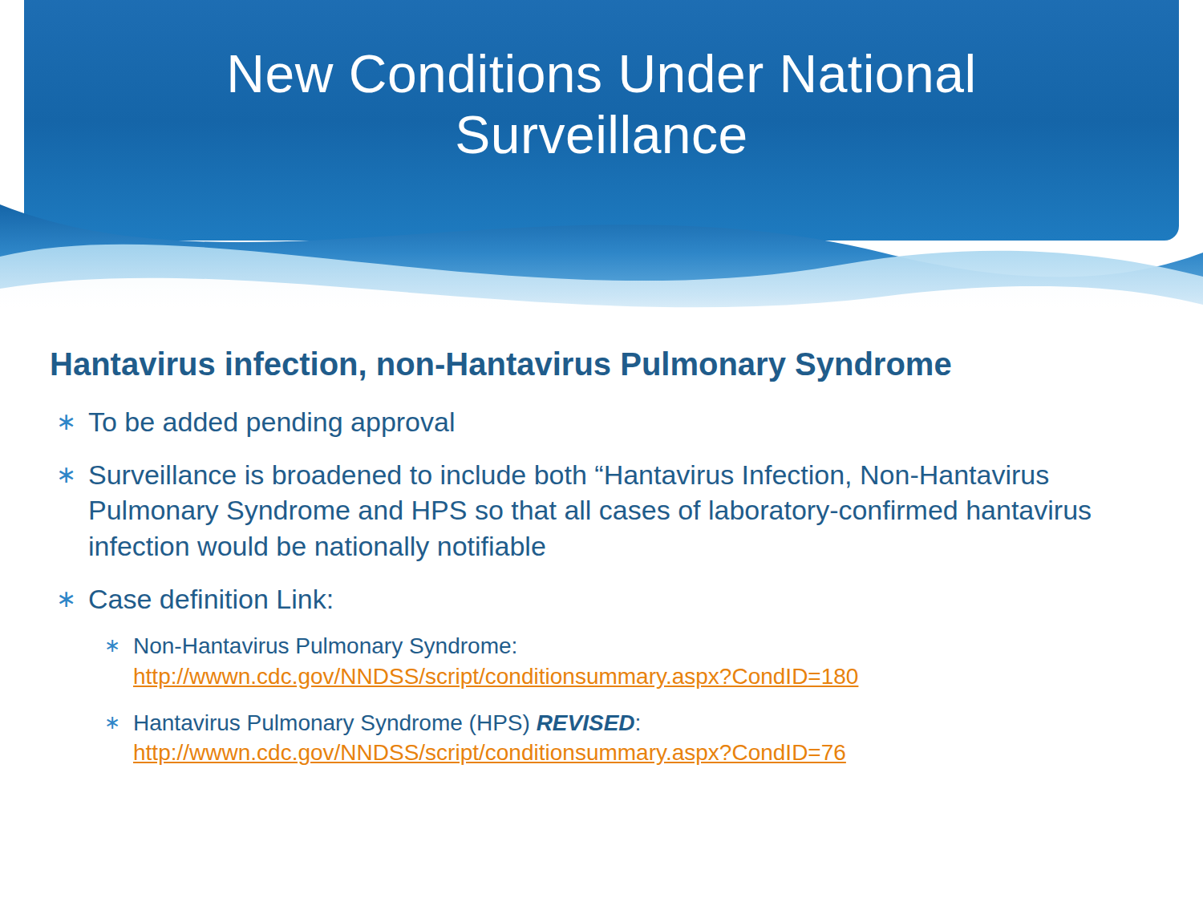New Conditions Under National
Surveillance
Hantavirus infection, non-Hantavirus Pulmonary Syndrome
To be added pending approval
Surveillance is broadened to include both “Hantavirus Infection, Non-Hantavirus Pulmonary Syndrome and HPS so that all cases of laboratory-confirmed hantavirus infection would be nationally notifiable
Case definition Link:
Non-Hantavirus Pulmonary Syndrome:
http://wwwn.cdc.gov/NNDSS/script/conditionsummary.aspx?CondID=180
Hantavirus Pulmonary Syndrome (HPS) REVISED:
http://wwwn.cdc.gov/NNDSS/script/conditionsummary.aspx?CondID=76